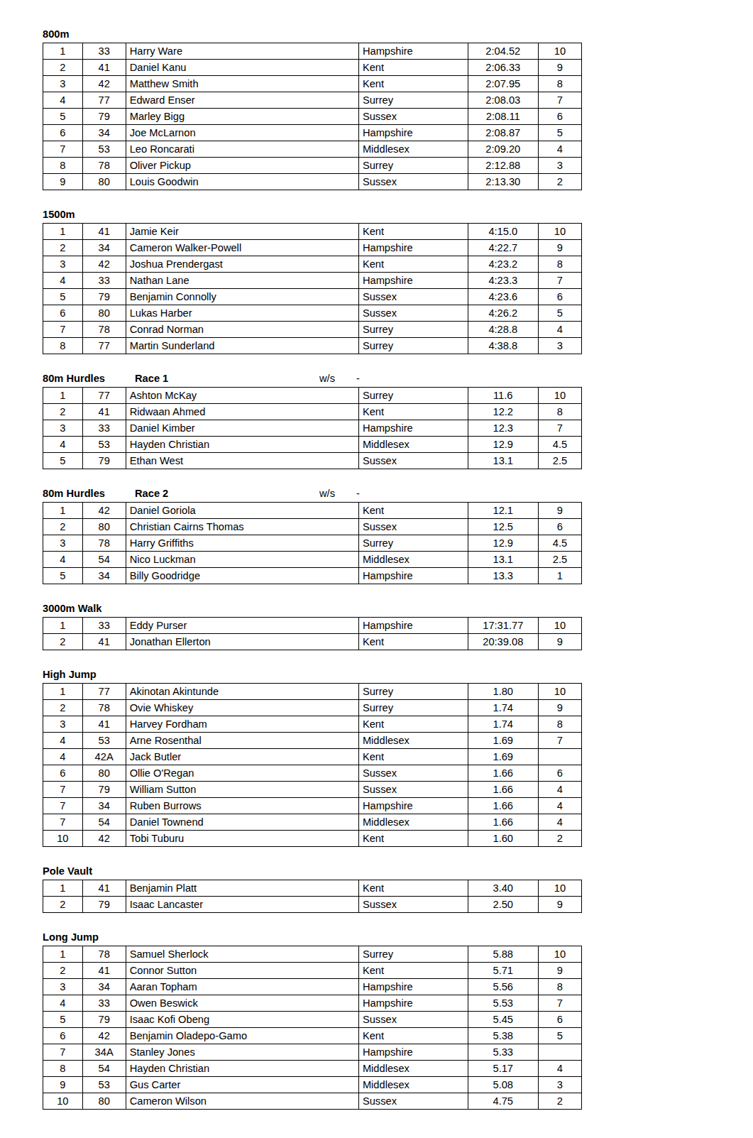800m
| 1 | 33 | Harry Ware | Hampshire | 2:04.52 | 10 |
| 2 | 41 | Daniel Kanu | Kent | 2:06.33 | 9 |
| 3 | 42 | Matthew Smith | Kent | 2:07.95 | 8 |
| 4 | 77 | Edward Enser | Surrey | 2:08.03 | 7 |
| 5 | 79 | Marley Bigg | Sussex | 2:08.11 | 6 |
| 6 | 34 | Joe McLarnon | Hampshire | 2:08.87 | 5 |
| 7 | 53 | Leo Roncarati | Middlesex | 2:09.20 | 4 |
| 8 | 78 | Oliver Pickup | Surrey | 2:12.88 | 3 |
| 9 | 80 | Louis Goodwin | Sussex | 2:13.30 | 2 |
1500m
| 1 | 41 | Jamie Keir | Kent | 4:15.0 | 10 |
| 2 | 34 | Cameron Walker-Powell | Hampshire | 4:22.7 | 9 |
| 3 | 42 | Joshua Prendergast | Kent | 4:23.2 | 8 |
| 4 | 33 | Nathan Lane | Hampshire | 4:23.3 | 7 |
| 5 | 79 | Benjamin Connolly | Sussex | 4:23.6 | 6 |
| 6 | 80 | Lukas Harber | Sussex | 4:26.2 | 5 |
| 7 | 78 | Conrad Norman | Surrey | 4:28.8 | 4 |
| 8 | 77 | Martin Sunderland | Surrey | 4:38.8 | 3 |
80m Hurdles Race 1 w/s-
| 1 | 77 | Ashton McKay | Surrey | 11.6 | 10 |
| 2 | 41 | Ridwaan Ahmed | Kent | 12.2 | 8 |
| 3 | 33 | Daniel Kimber | Hampshire | 12.3 | 7 |
| 4 | 53 | Hayden Christian | Middlesex | 12.9 | 4.5 |
| 5 | 79 | Ethan West | Sussex | 13.1 | 2.5 |
80m Hurdles Race 2 w/s-
| 1 | 42 | Daniel Goriola | Kent | 12.1 | 9 |
| 2 | 80 | Christian Cairns Thomas | Sussex | 12.5 | 6 |
| 3 | 78 | Harry Griffiths | Surrey | 12.9 | 4.5 |
| 4 | 54 | Nico Luckman | Middlesex | 13.1 | 2.5 |
| 5 | 34 | Billy Goodridge | Hampshire | 13.3 | 1 |
3000m Walk
| 1 | 33 | Eddy Purser | Hampshire | 17:31.77 | 10 |
| 2 | 41 | Jonathan Ellerton | Kent | 20:39.08 | 9 |
High Jump
| 1 | 77 | Akinotan Akintunde | Surrey | 1.80 | 10 |
| 2 | 78 | Ovie Whiskey | Surrey | 1.74 | 9 |
| 3 | 41 | Harvey Fordham | Kent | 1.74 | 8 |
| 4 | 53 | Arne Rosenthal | Middlesex | 1.69 | 7 |
| 4 | 42A | Jack Butler | Kent | 1.69 | |
| 6 | 80 | Ollie O'Regan | Sussex | 1.66 | 6 |
| 7 | 79 | William Sutton | Sussex | 1.66 | 4 |
| 7 | 34 | Ruben Burrows | Hampshire | 1.66 | 4 |
| 7 | 54 | Daniel Townend | Middlesex | 1.66 | 4 |
| 10 | 42 | Tobi Tuburu | Kent | 1.60 | 2 |
Pole Vault
| 1 | 41 | Benjamin Platt | Kent | 3.40 | 10 |
| 2 | 79 | Isaac Lancaster | Sussex | 2.50 | 9 |
Long Jump
| 1 | 78 | Samuel Sherlock | Surrey | 5.88 | 10 |
| 2 | 41 | Connor Sutton | Kent | 5.71 | 9 |
| 3 | 34 | Aaran Topham | Hampshire | 5.56 | 8 |
| 4 | 33 | Owen Beswick | Hampshire | 5.53 | 7 |
| 5 | 79 | Isaac Kofi Obeng | Sussex | 5.45 | 6 |
| 6 | 42 | Benjamin Oladepo-Gamo | Kent | 5.38 | 5 |
| 7 | 34A | Stanley Jones | Hampshire | 5.33 | |
| 8 | 54 | Hayden Christian | Middlesex | 5.17 | 4 |
| 9 | 53 | Gus Carter | Middlesex | 5.08 | 3 |
| 10 | 80 | Cameron Wilson | Sussex | 4.75 | 2 |